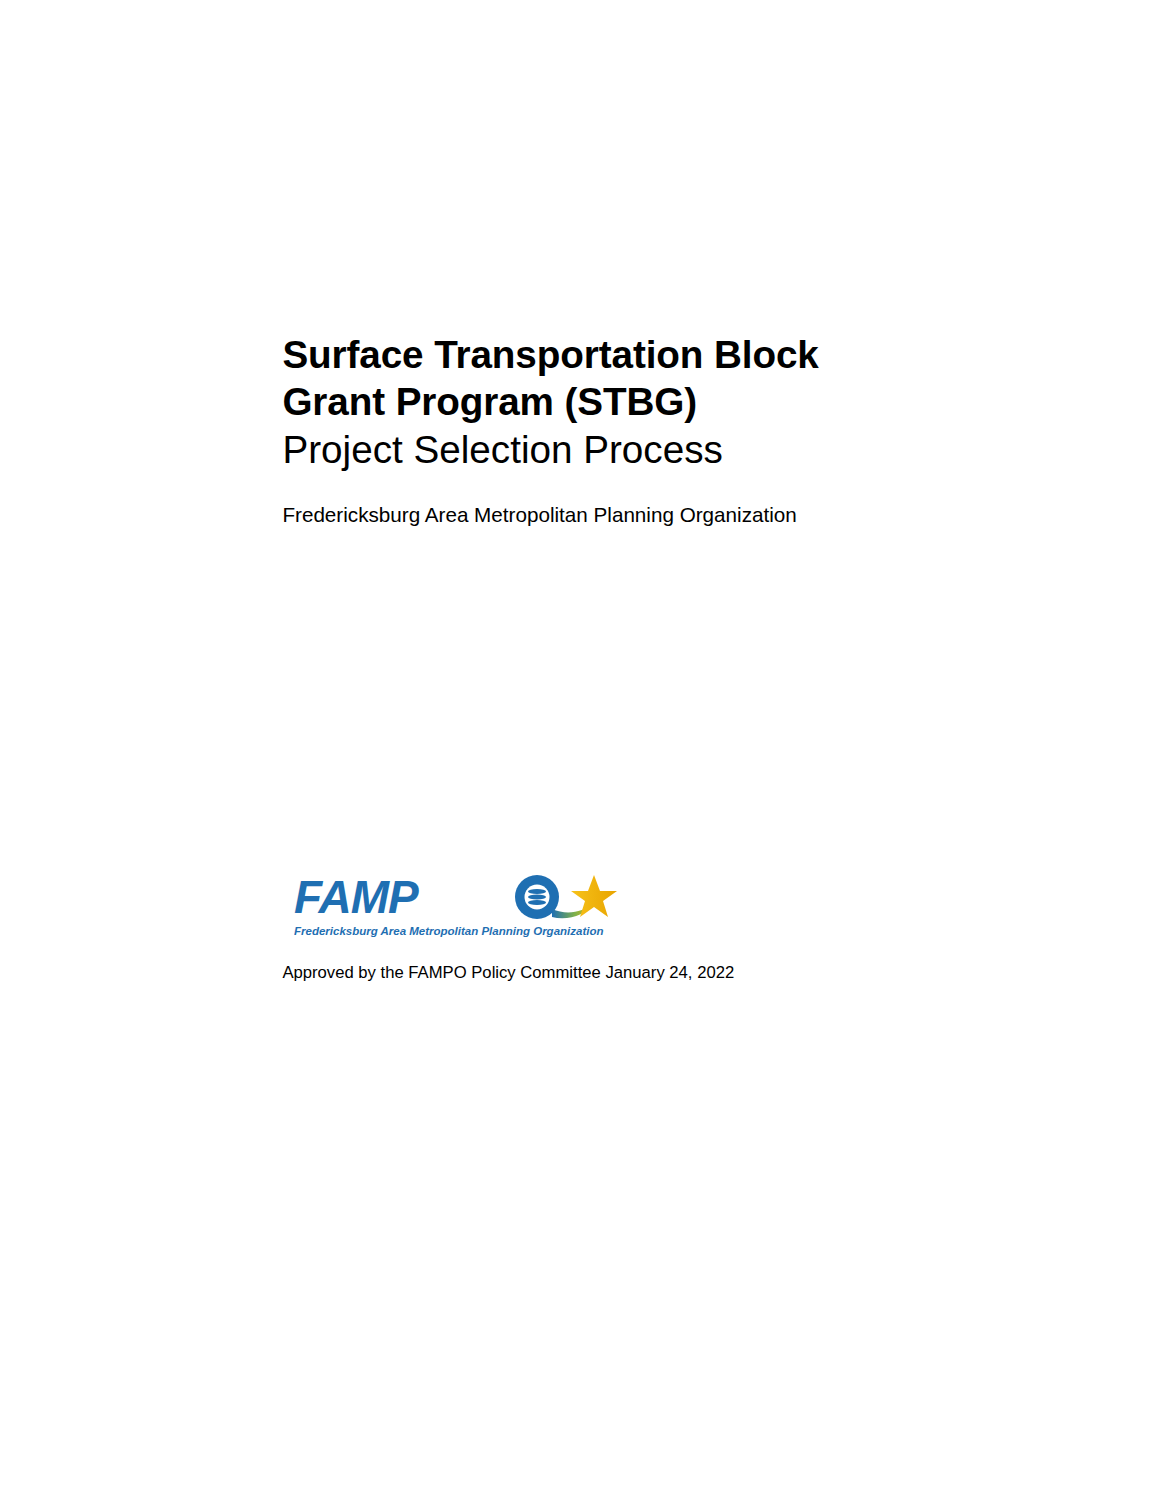Surface Transportation Block Grant Program (STBG)
Project Selection Process
Fredericksburg Area Metropolitan Planning Organization
FAMP Fredericksburg Area Metropolitan Planning Organization
Approved by the FAMPO Policy Committee January 24, 2022